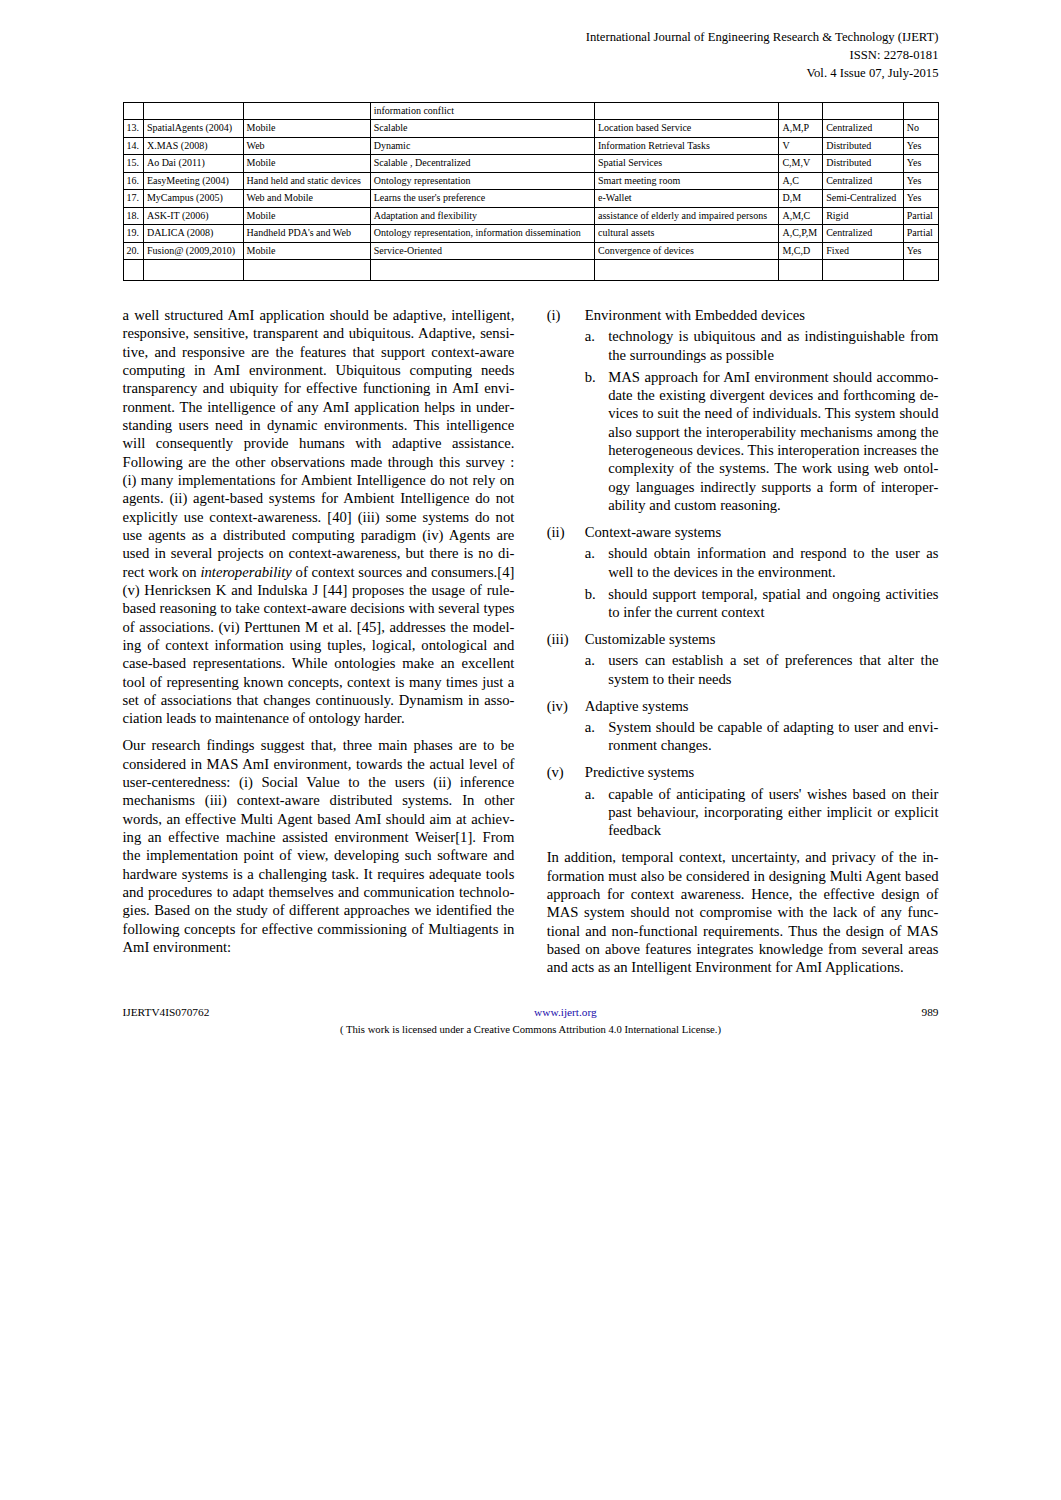International Journal of Engineering Research & Technology (IJERT)
ISSN: 2278-0181
Vol. 4 Issue 07, July-2015
| | | | information conflict | | | | |
| 13. | SpatialAgents (2004) | Mobile | Scalable | Location based Service | A,M,P | Centralized | No |
| 14. | X.MAS (2008) | Web | Dynamic | Information Retrieval Tasks | V | Distributed | Yes |
| 15. | Ao Dai (2011) | Mobile | Scalable , Decentralized | Spatial Services | C,M,V | Distributed | Yes |
| 16. | EasyMeeting (2004) | Hand held and static devices | Ontology representation | Smart meeting room | A,C | Centralized | Yes |
| 17. | MyCampus (2005) | Web and Mobile | Learns the user's preference | e-Wallet | D,M | Semi-Centralized | Yes |
| 18. | ASK-IT (2006) | Mobile | Adaptation and flexibility | assistance of elderly and impaired persons | A,M,C | Rigid | Partial |
| 19. | DALICA (2008) | Handheld PDA's and Web | Ontology representation, information dissemination | cultural assets | A,C,P,M | Centralized | Partial |
| 20. | Fusion@ (2009,2010) | Mobile | Service-Oriented | Convergence of devices | M,C,D | Fixed | Yes |
a well structured AmI application should be adaptive, intelligent, responsive, sensitive, transparent and ubiquitous. Adaptive, sensitive, and responsive are the features that support context-aware computing in AmI environment. Ubiquitous computing needs transparency and ubiquity for effective functioning in AmI environment. The intelligence of any AmI application helps in understanding users need in dynamic environments. This intelligence will consequently provide humans with adaptive assistance. Following are the other observations made through this survey : (i) many implementations for Ambient Intelligence do not rely on agents. (ii) agent-based systems for Ambient Intelligence do not explicitly use context-awareness. [40] (iii) some systems do not use agents as a distributed computing paradigm (iv) Agents are used in several projects on context-awareness, but there is no direct work on interoperability of context sources and consumers.[4] (v) Henricksen K and Indulska J [44] proposes the usage of rule-based reasoning to take context-aware decisions with several types of associations. (vi) Perttunen M et al. [45], addresses the modeling of context information using tuples, logical, ontological and case-based representations. While ontologies make an excellent tool of representing known concepts, context is many times just a set of associations that changes continuously. Dynamism in association leads to maintenance of ontology harder.
Our research findings suggest that, three main phases are to be considered in MAS AmI environment, towards the actual level of user-centeredness: (i) Social Value to the users (ii) inference mechanisms (iii) context-aware distributed systems. In other words, an effective Multi Agent based AmI should aim at achieving an effective machine assisted environment Weiser[1]. From the implementation point of view, developing such software and hardware systems is a challenging task. It requires adequate tools and procedures to adapt themselves and communication technologies. Based on the study of different approaches we identified the following concepts for effective commissioning of Multiagents in AmI environment:
(i)
Environment with Embedded devices
a.
technology is ubiquitous and as indistinguishable from the surroundings as possible
b.
MAS approach for AmI environment should accommodate the existing divergent devices and forthcoming devices to suit the need of individuals. This system should also support the interoperability mechanisms among the heterogeneous devices. This interoperation increases the complexity of the systems. The work using web ontology languages indirectly supports a form of interoperability and custom reasoning.
(ii)
Context-aware systems
a.
should obtain information and respond to the user as well to the devices in the environment.
b.
should support temporal, spatial and ongoing activities to infer the current context
(iii)
Customizable systems
a.
users can establish a set of preferences that alter the system to their needs
(iv)
Adaptive systems
a.
System should be capable of adapting to user and environment changes.
(v)
Predictive systems
a.
capable of anticipating of users' wishes based on their past behaviour, incorporating either implicit or explicit feedback
In addition, temporal context, uncertainty, and privacy of the information must also be considered in designing Multi Agent based approach for context awareness. Hence, the effective design of MAS system should not compromise with the lack of any functional and non-functional requirements. Thus the design of MAS based on above features integrates knowledge from several areas and acts as an Intelligent Environment for AmI Applications.
IJERTV4IS070762 www.ijert.org 989
( This work is licensed under a Creative Commons Attribution 4.0 International License.)